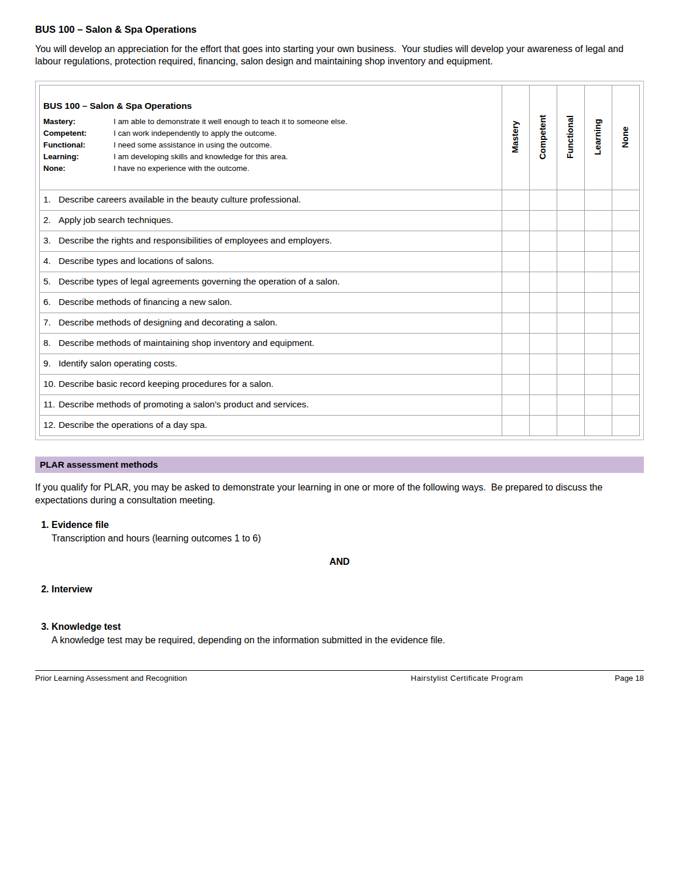BUS 100 – Salon & Spa Operations
You will develop an appreciation for the effort that goes into starting your own business. Your studies will develop your awareness of legal and labour regulations, protection required, financing, salon design and maintaining shop inventory and equipment.
| BUS 100 – Salon & Spa Operations / Mastery: / I am able to demonstrate it well enough to teach it to someone else. / / Competent: / I can work independently to apply the outcome. / / Functional: / I need some assistance in using the outcome. / / Learning: / I am developing skills and knowledge for this area. / / None: / I have no experience with the outcome. / | Mastery | Competent | Functional | Learning | None |
| 1. Describe careers available in the beauty culture professional. | | | | | |
| 2. Apply job search techniques. | | | | | |
| 3. Describe the rights and responsibilities of employees and employers. | | | | | |
| 4. Describe types and locations of salons. | | | | | |
| 5. Describe types of legal agreements governing the operation of a salon. | | | | | |
| 6. Describe methods of financing a new salon. | | | | | |
| 7. Describe methods of designing and decorating a salon. | | | | | |
| 8. Describe methods of maintaining shop inventory and equipment. | | | | | |
| 9. Identify salon operating costs. | | | | | |
| 10. Describe basic record keeping procedures for a salon. | | | | | |
| 11. Describe methods of promoting a salon’s product and services. | | | | | |
| 12. Describe the operations of a day spa. | | | | | |
PLAR assessment methods
If you qualify for PLAR, you may be asked to demonstrate your learning in one or more of the following ways. Be prepared to discuss the expectations during a consultation meeting.
Evidence file Transcription and hours (learning outcomes 1 to 6)
AND
Interview
Knowledge test A knowledge test may be required, depending on the information submitted in the evidence file.
| Prior Learning Assessment and Recognition | Hairstylist Certificate Program | Page 18 |